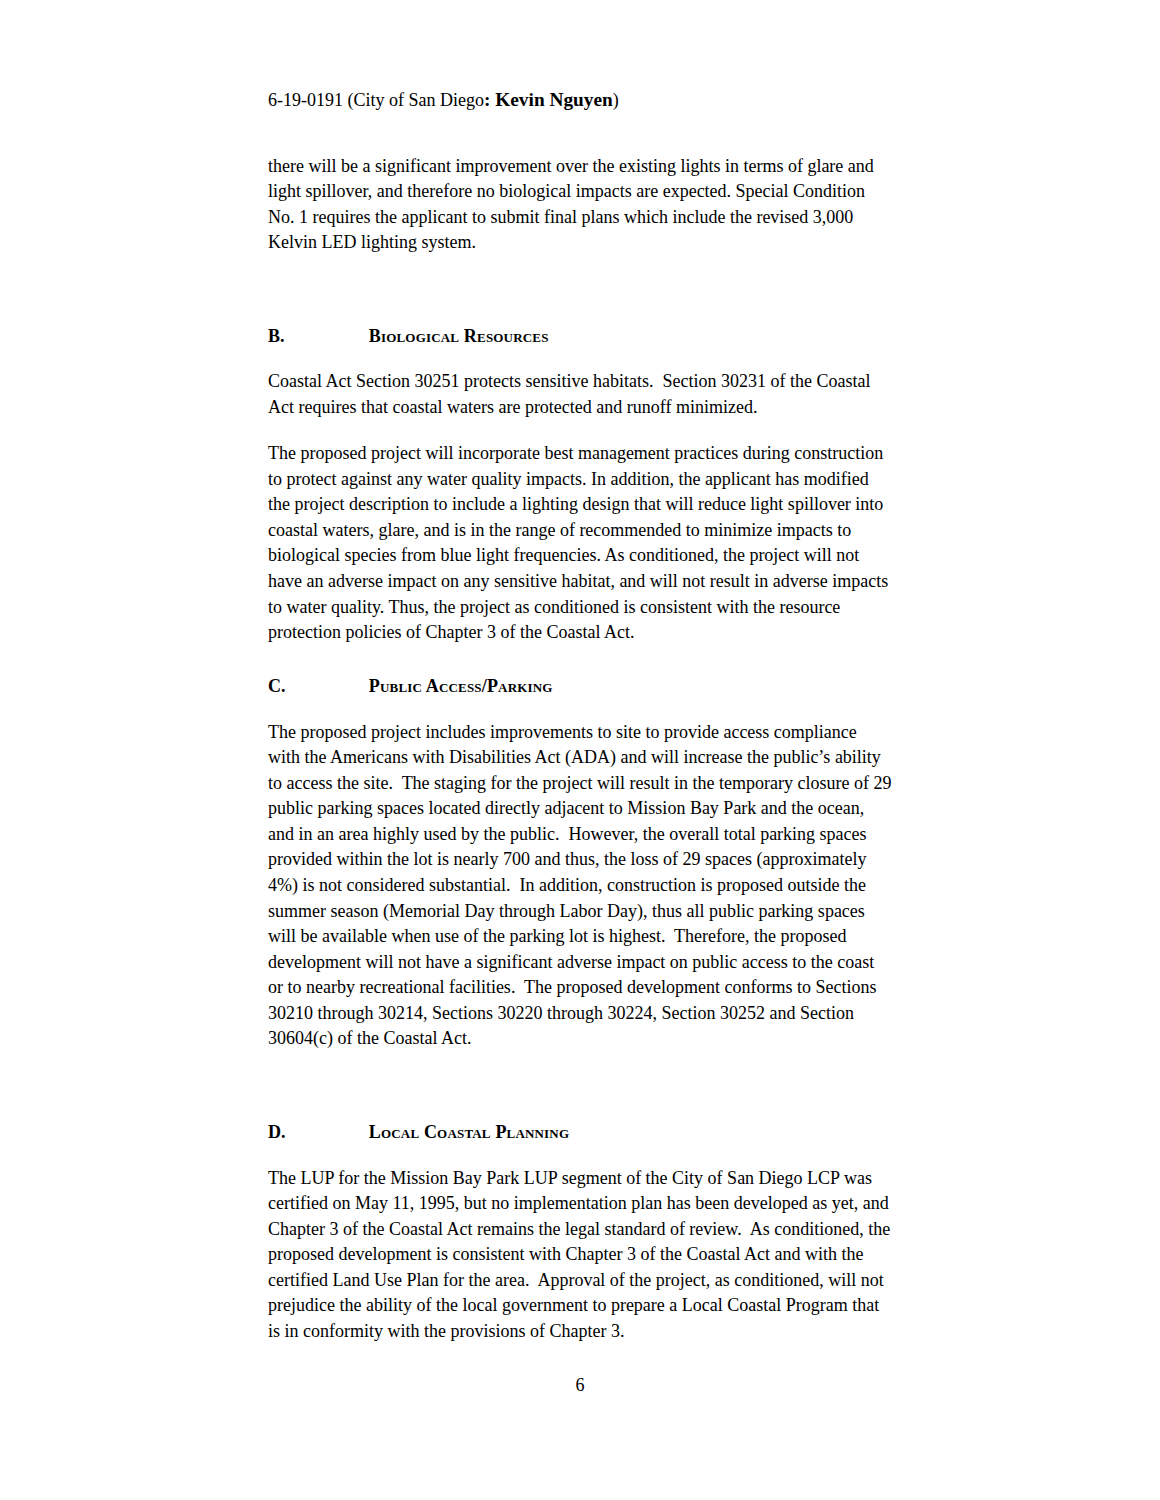6-19-0191 (City of San Diego: Kevin Nguyen)
there will be a significant improvement over the existing lights in terms of glare and light spillover, and therefore no biological impacts are expected. Special Condition No. 1 requires the applicant to submit final plans which include the revised 3,000 Kelvin LED lighting system.
B. Biological Resources
Coastal Act Section 30251 protects sensitive habitats. Section 30231 of the Coastal Act requires that coastal waters are protected and runoff minimized.
The proposed project will incorporate best management practices during construction to protect against any water quality impacts. In addition, the applicant has modified the project description to include a lighting design that will reduce light spillover into coastal waters, glare, and is in the range of recommended to minimize impacts to biological species from blue light frequencies. As conditioned, the project will not have an adverse impact on any sensitive habitat, and will not result in adverse impacts to water quality. Thus, the project as conditioned is consistent with the resource protection policies of Chapter 3 of the Coastal Act.
C. Public Access/Parking
The proposed project includes improvements to site to provide access compliance with the Americans with Disabilities Act (ADA) and will increase the public’s ability to access the site. The staging for the project will result in the temporary closure of 29 public parking spaces located directly adjacent to Mission Bay Park and the ocean, and in an area highly used by the public. However, the overall total parking spaces provided within the lot is nearly 700 and thus, the loss of 29 spaces (approximately 4%) is not considered substantial. In addition, construction is proposed outside the summer season (Memorial Day through Labor Day), thus all public parking spaces will be available when use of the parking lot is highest. Therefore, the proposed development will not have a significant adverse impact on public access to the coast or to nearby recreational facilities. The proposed development conforms to Sections 30210 through 30214, Sections 30220 through 30224, Section 30252 and Section 30604(c) of the Coastal Act.
D. Local Coastal Planning
The LUP for the Mission Bay Park LUP segment of the City of San Diego LCP was certified on May 11, 1995, but no implementation plan has been developed as yet, and Chapter 3 of the Coastal Act remains the legal standard of review. As conditioned, the proposed development is consistent with Chapter 3 of the Coastal Act and with the certified Land Use Plan for the area. Approval of the project, as conditioned, will not prejudice the ability of the local government to prepare a Local Coastal Program that is in conformity with the provisions of Chapter 3.
6